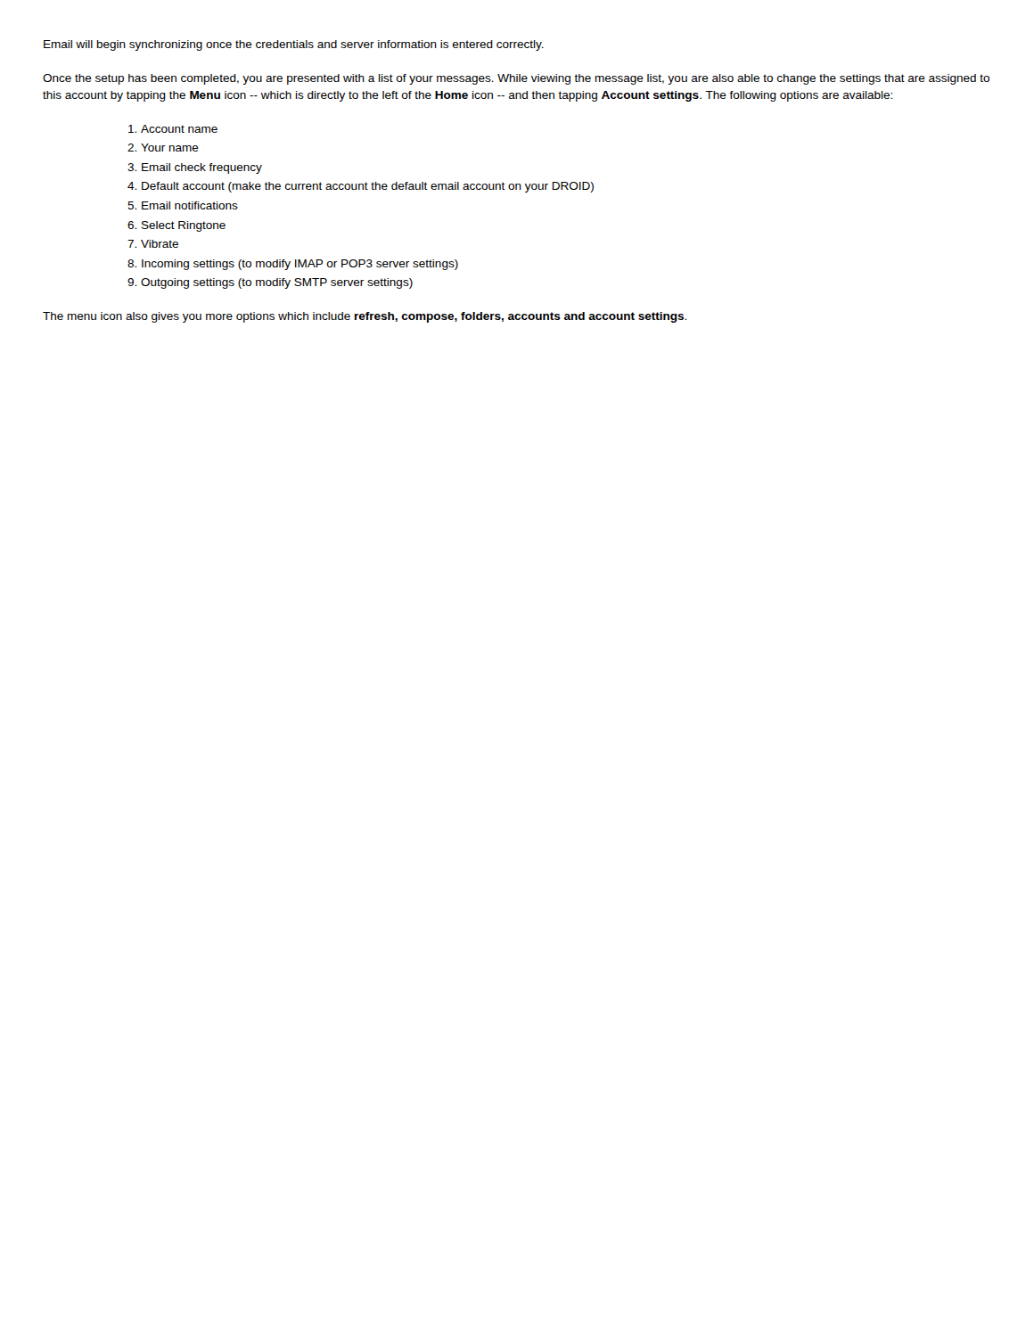Email will begin synchronizing once the credentials and server information is entered correctly.
Once the setup has been completed, you are presented with a list of your messages. While viewing the message list, you are also able to change the settings that are assigned to this account by tapping the Menu icon -- which is directly to the left of the Home icon -- and then tapping Account settings. The following options are available:
Account name
Your name
Email check frequency
Default account (make the current account the default email account on your DROID)
Email notifications
Select Ringtone
Vibrate
Incoming settings (to modify IMAP or POP3 server settings)
Outgoing settings (to modify SMTP server settings)
The menu icon also gives you more options which include refresh, compose, folders, accounts and account settings.